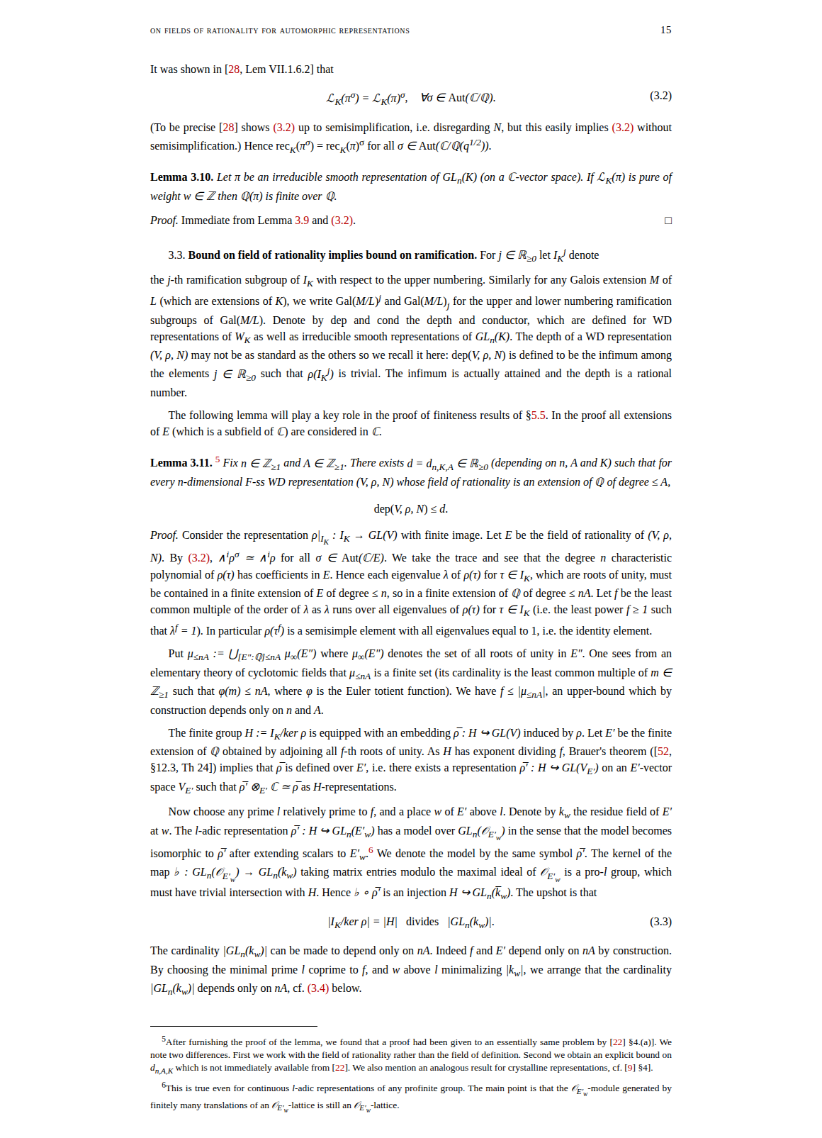on fields of rationality for automorphic representations 15
It was shown in [28, Lem VII.1.6.2] that
ℒK(πσ) = ℒK(π)σ, ∀σ ∈ Aut(ℂ/ℚ). (3.2)
(To be precise [28] shows (3.2) up to semisimplification, i.e. disregarding N, but this easily implies (3.2) without semisimplification.) Hence recK(πσ) = recK(π)σ for all σ ∈ Aut(ℂ/ℚ(q1/2)).
Lemma 3.10. Let π be an irreducible smooth representation of GLn(K) (on a ℂ-vector space). If ℒK(π) is pure of weight w ∈ ℤ then ℚ(π) is finite over ℚ.
Proof. Immediate from Lemma 3.9 and (3.2). □
3.3. Bound on field of rationality implies bound on ramification. For j ∈ ℝ≥0 let IKj denote
the j-th ramification subgroup of IK with respect to the upper numbering. Similarly for any Galois extension M of L (which are extensions of K), we write Gal(M/L)j and Gal(M/L)j for the upper and lower numbering ramification subgroups of Gal(M/L). Denote by dep and cond the depth and conductor, which are defined for WD representations of WK as well as irreducible smooth representations of GLn(K). The depth of a WD representation (V, ρ, N) may not be as standard as the others so we recall it here: dep(V, ρ, N) is defined to be the infimum among the elements j ∈ ℝ≥0 such that ρ(IKj) is trivial. The infimum is actually attained and the depth is a rational number.
The following lemma will play a key role in the proof of finiteness results of §5.5. In the proof all extensions of E (which is a subfield of ℂ) are considered in ℂ.
Lemma 3.11. 5 Fix n ∈ ℤ≥1 and A ∈ ℤ≥1. There exists d = dn,K,A ∈ ℝ≥0 (depending on n, A and K) such that for every n-dimensional F-ss WD representation (V, ρ, N) whose field of rationality is an extension of ℚ of degree ≤ A,
dep(V, ρ, N) ≤ d.
Proof. Consider the representation ρ|IK : IK → GL(V) with finite image. Let E be the field of rationality of (V, ρ, N). By (3.2), ∧iρσ ≃ ∧iρ for all σ ∈ Aut(ℂ/E). We take the trace and see that the degree n characteristic polynomial of ρ(τ) has coefficients in E. Hence each eigenvalue λ of ρ(τ) for τ ∈ IK, which are roots of unity, must be contained in a finite extension of E of degree ≤ n, so in a finite extension of ℚ of degree ≤ nA. Let f be the least common multiple of the order of λ as λ runs over all eigenvalues of ρ(τ) for τ ∈ IK (i.e. the least power f ≥ 1 such that λf = 1). In particular ρ(τf) is a semisimple element with all eigenvalues equal to 1, i.e. the identity element.
Put μ≤nA := ⋃[E″:ℚ]≤nA μ∞(E″) where μ∞(E″) denotes the set of all roots of unity in E″. One sees from an elementary theory of cyclotomic fields that μ≤nA is a finite set (its cardinality is the least common multiple of m ∈ ℤ≥1 such that φ(m) ≤ nA, where φ is the Euler totient function). We have f ≤ |μ≤nA|, an upper-bound which by construction depends only on n and A.
The finite group H := IK/ker ρ is equipped with an embedding ρ̅ : H ↪ GL(V) induced by ρ. Let E′ be the finite extension of ℚ obtained by adjoining all f-th roots of unity. As H has exponent dividing f, Brauer's theorem ([52, §12.3, Th 24]) implies that ρ̅ is defined over E′, i.e. there exists a representation ρ̅′ : H ↪ GL(VE′) on an E′-vector space VE′ such that ρ̅′ ⊗E′ ℂ ≃ ρ̅ as H-representations.
Now choose any prime l relatively prime to f, and a place w of E′ above l. Denote by kw the residue field of E′ at w. The l-adic representation ρ̅′ : H ↪ GLn(E′w) has a model over GLn(𝒪E′w) in the sense that the model becomes isomorphic to ρ̅′ after extending scalars to E′w.6 We denote the model by the same symbol ρ̅′. The kernel of the map ♭ : GLn(𝒪E′w) → GLn(kw) taking matrix entries modulo the maximal ideal of 𝒪E′w is a pro-l group, which must have trivial intersection with H. Hence ♭ ∘ ρ̅′ is an injection H ↪ GLn(k̅w). The upshot is that
|IK/ker ρ| = |H| divides |GLn(kw)|. (3.3)
The cardinality |GLn(kw)| can be made to depend only on nA. Indeed f and E′ depend only on nA by construction. By choosing the minimal prime l coprime to f, and w above l minimalizing |kw|, we arrange that the cardinality |GLn(kw)| depends only on nA, cf. (3.4) below.
5After furnishing the proof of the lemma, we found that a proof had been given to an essentially same problem by [22] §4.(a)]. We note two differences. First we work with the field of rationality rather than the field of definition. Second we obtain an explicit bound on dn,A,K which is not immediately available from [22]. We also mention an analogous result for crystalline representations, cf. [9] §4].
6This is true even for continuous l-adic representations of any profinite group. The main point is that the 𝒪E′w-module generated by finitely many translations of an 𝒪E′w-lattice is still an 𝒪E′w-lattice.